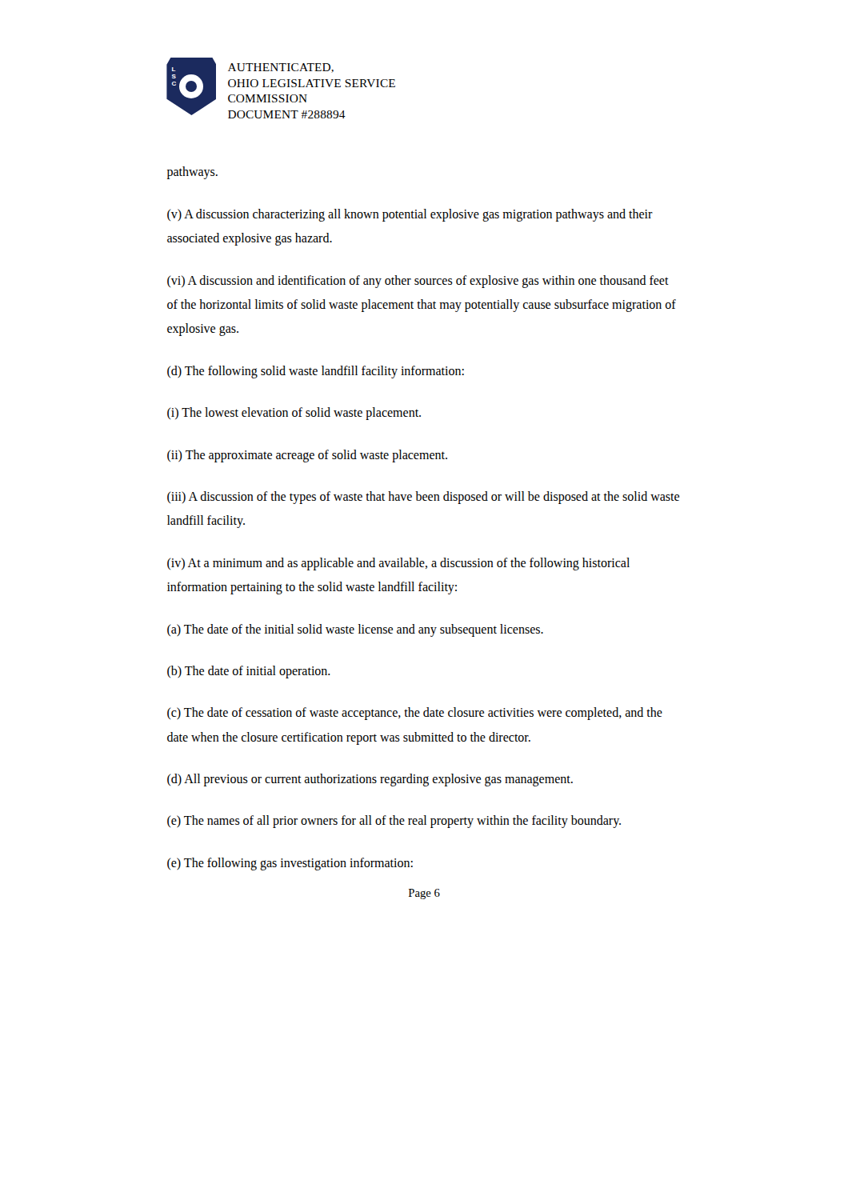L
S
C
AUTHENTICATED,
OHIO LEGISLATIVE SERVICE
COMMISSION
DOCUMENT #288894
pathways.
(v) A discussion characterizing all known potential explosive gas migration pathways and their associated explosive gas hazard.
(vi) A discussion and identification of any other sources of explosive gas within one thousand feet of the horizontal limits of solid waste placement that may potentially cause subsurface migration of explosive gas.
(d) The following solid waste landfill facility information:
(i) The lowest elevation of solid waste placement.
(ii) The approximate acreage of solid waste placement.
(iii) A discussion of the types of waste that have been disposed or will be disposed at the solid waste landfill facility.
(iv) At a minimum and as applicable and available, a discussion of the following historical information pertaining to the solid waste landfill facility:
(a) The date of the initial solid waste license and any subsequent licenses.
(b) The date of initial operation.
(c) The date of cessation of waste acceptance, the date closure activities were completed, and the date when the closure certification report was submitted to the director.
(d) All previous or current authorizations regarding explosive gas management.
(e) The names of all prior owners for all of the real property within the facility boundary.
(e) The following gas investigation information:
Page 6